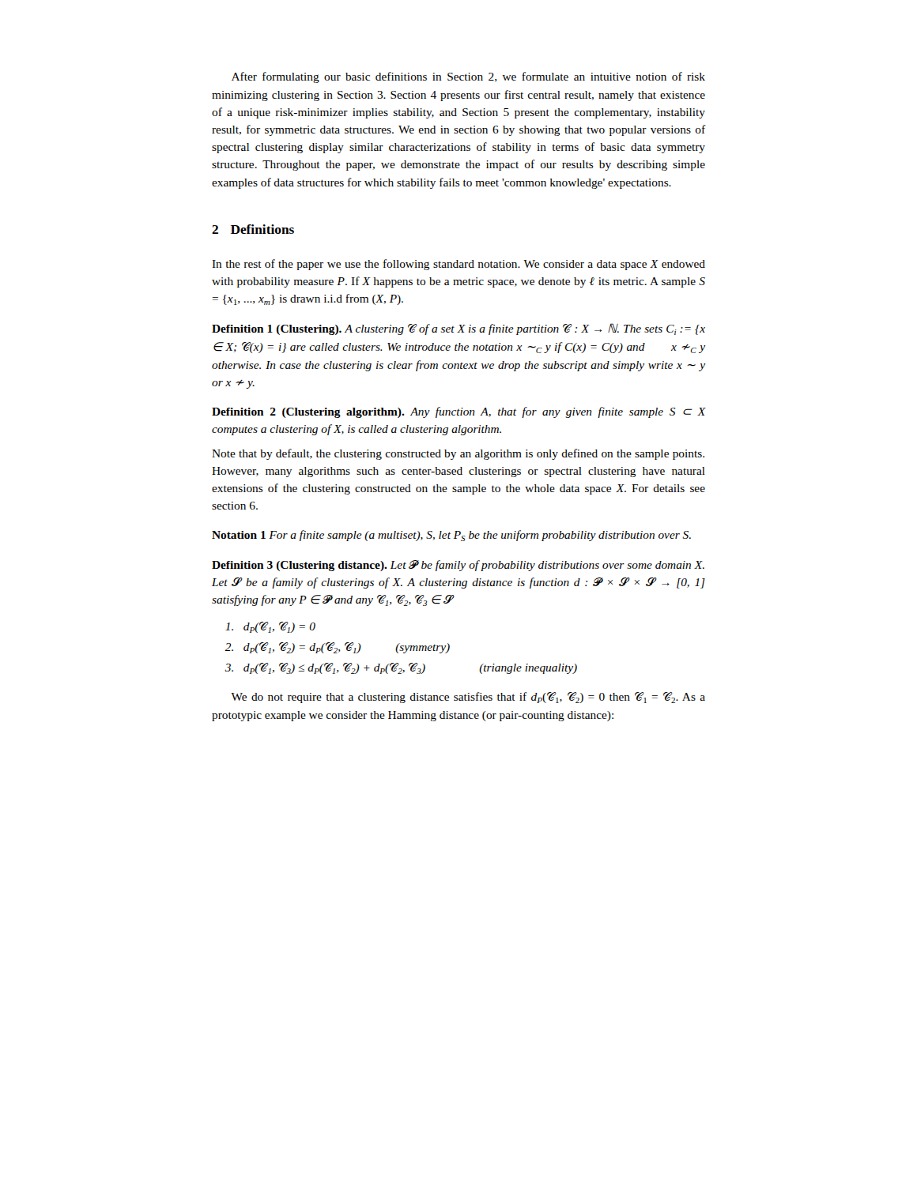After formulating our basic definitions in Section 2, we formulate an intuitive notion of risk minimizing clustering in Section 3. Section 4 presents our first central result, namely that existence of a unique risk-minimizer implies stability, and Section 5 present the complementary, instability result, for symmetric data structures. We end in section 6 by showing that two popular versions of spectral clustering display similar characterizations of stability in terms of basic data symmetry structure. Throughout the paper, we demonstrate the impact of our results by describing simple examples of data structures for which stability fails to meet 'common knowledge' expectations.
2 Definitions
In the rest of the paper we use the following standard notation. We consider a data space X endowed with probability measure P. If X happens to be a metric space, we denote by ℓ its metric. A sample S = {x1, ..., xm} is drawn i.i.d from (X, P).
Definition 1 (Clustering). A clustering 𝒞 of a set X is a finite partition 𝒞 : X → ℕ. The sets Ci := {x ∈ X; 𝒞(x) = i} are called clusters. We introduce the notation x ∼C y if C(x) = C(y) and x ≁C y otherwise. In case the clustering is clear from context we drop the subscript and simply write x ∼ y or x ≁ y.
Definition 2 (Clustering algorithm). Any function A, that for any given finite sample S ⊂ X computes a clustering of X, is called a clustering algorithm.
Note that by default, the clustering constructed by an algorithm is only defined on the sample points. However, many algorithms such as center-based clusterings or spectral clustering have natural extensions of the clustering constructed on the sample to the whole data space X. For details see section 6.
Notation 1 For a finite sample (a multiset), S, let PS be the uniform probability distribution over S.
Definition 3 (Clustering distance). Let 𝓟 be family of probability distributions over some domain X. Let 𝓢 be a family of clusterings of X. A clustering distance is function d : 𝓟 × 𝓢 × 𝓢 → [0, 1] satisfying for any P ∈ 𝓟 and any 𝒞1, 𝒞2, 𝒞3 ∈ 𝓢
dP(𝒞1, 𝒞1) = 0
dP(𝒞1, 𝒞2) = dP(𝒞2, 𝒞1) (symmetry)
dP(𝒞1, 𝒞3) ≤ dP(𝒞1, 𝒞2) + dP(𝒞2, 𝒞3) (triangle inequality)
We do not require that a clustering distance satisfies that if dP(𝒞1, 𝒞2) = 0 then 𝒞1 = 𝒞2. As a prototypic example we consider the Hamming distance (or pair-counting distance):